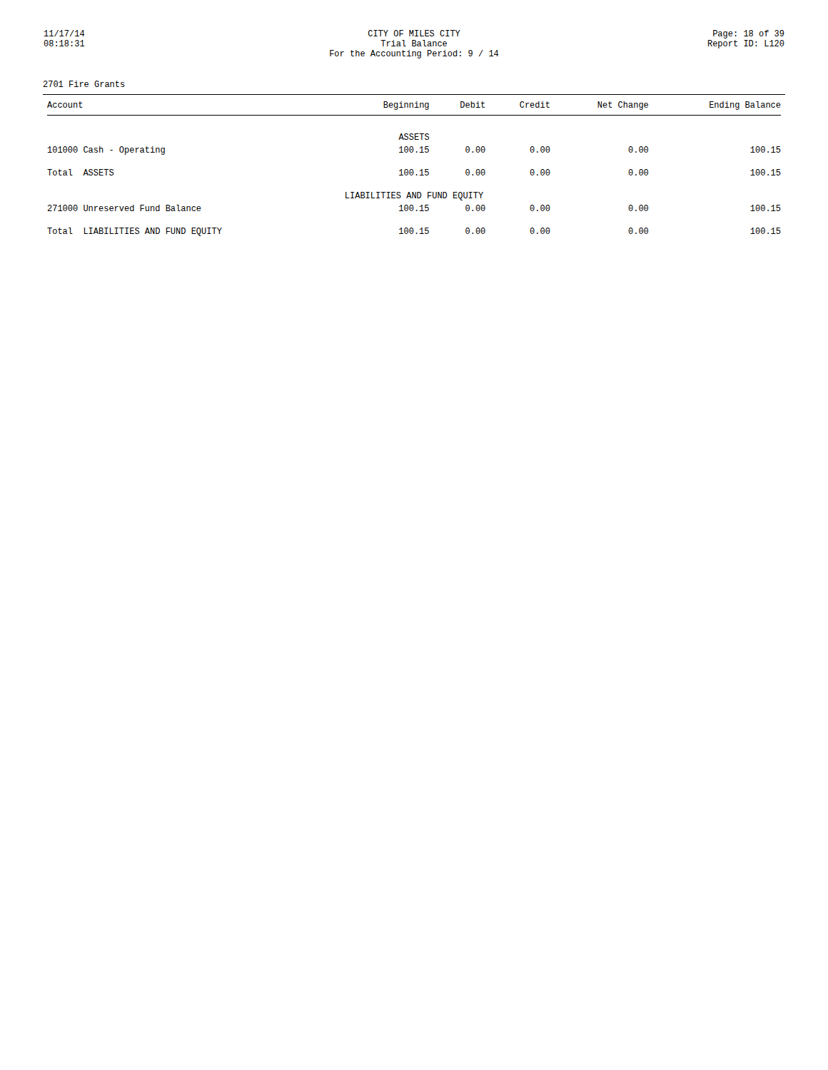| 11/17/14 08:18:31 | CITY OF MILES CITY Trial Balance For the Accounting Period: 9 / 14 | Page: 18 of 39 Report ID: L120 |
2701 Fire Grants
| Account | Beginning | Debit | Credit | Net Change | Ending Balance |
| --- | --- | --- | --- | --- | --- |
| ASSETS |
| 101000 Cash - Operating | 100.15 | 0.00 | 0.00 | 0.00 | 100.15 |
| Total ASSETS | 100.15 | 0.00 | 0.00 | 0.00 | 100.15 |
| LIABILITIES AND FUND EQUITY |
| 271000 Unreserved Fund Balance | 100.15 | 0.00 | 0.00 | 0.00 | 100.15 |
| Total LIABILITIES AND FUND EQUITY | 100.15 | 0.00 | 0.00 | 0.00 | 100.15 |